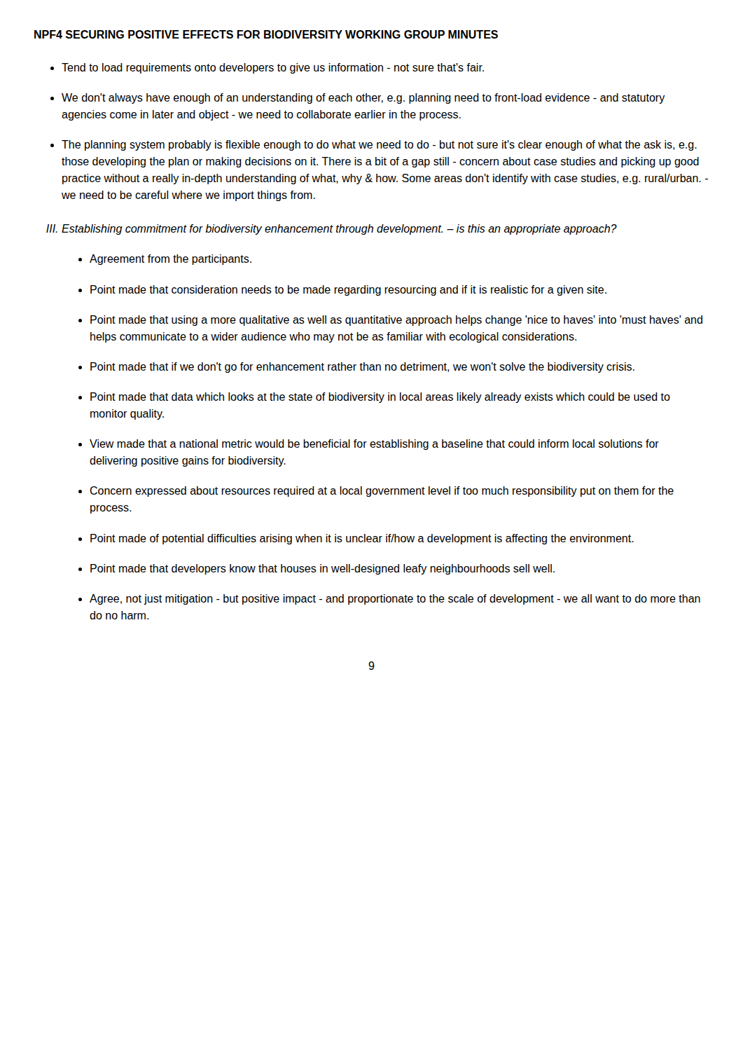NPF4 SECURING POSITIVE EFFECTS FOR BIODIVERSITY WORKING GROUP MINUTES
Tend to load requirements onto developers to give us information - not sure that's fair.
We don't always have enough of an understanding of each other, e.g. planning need to front-load evidence - and statutory agencies come in later and object - we need to collaborate earlier in the process.
The planning system probably is flexible enough to do what we need to do - but not sure it's clear enough of what the ask is, e.g. those developing the plan or making decisions on it. There is a bit of a gap still - concern about case studies and picking up good practice without a really in-depth understanding of what, why & how. Some areas don't identify with case studies, e.g. rural/urban. - we need to be careful where we import things from.
Establishing commitment for biodiversity enhancement through development. – is this an appropriate approach?
Agreement from the participants.
Point made that consideration needs to be made regarding resourcing and if it is realistic for a given site.
Point made that using a more qualitative as well as quantitative approach helps change 'nice to haves' into 'must haves' and helps communicate to a wider audience who may not be as familiar with ecological considerations.
Point made that if we don't go for enhancement rather than no detriment, we won't solve the biodiversity crisis.
Point made that data which looks at the state of biodiversity in local areas likely already exists which could be used to monitor quality.
View made that a national metric would be beneficial for establishing a baseline that could inform local solutions for delivering positive gains for biodiversity.
Concern expressed about resources required at a local government level if too much responsibility put on them for the process.
Point made of potential difficulties arising when it is unclear if/how a development is affecting the environment.
Point made that developers know that houses in well-designed leafy neighbourhoods sell well.
Agree, not just mitigation - but positive impact - and proportionate to the scale of development - we all want to do more than do no harm.
9